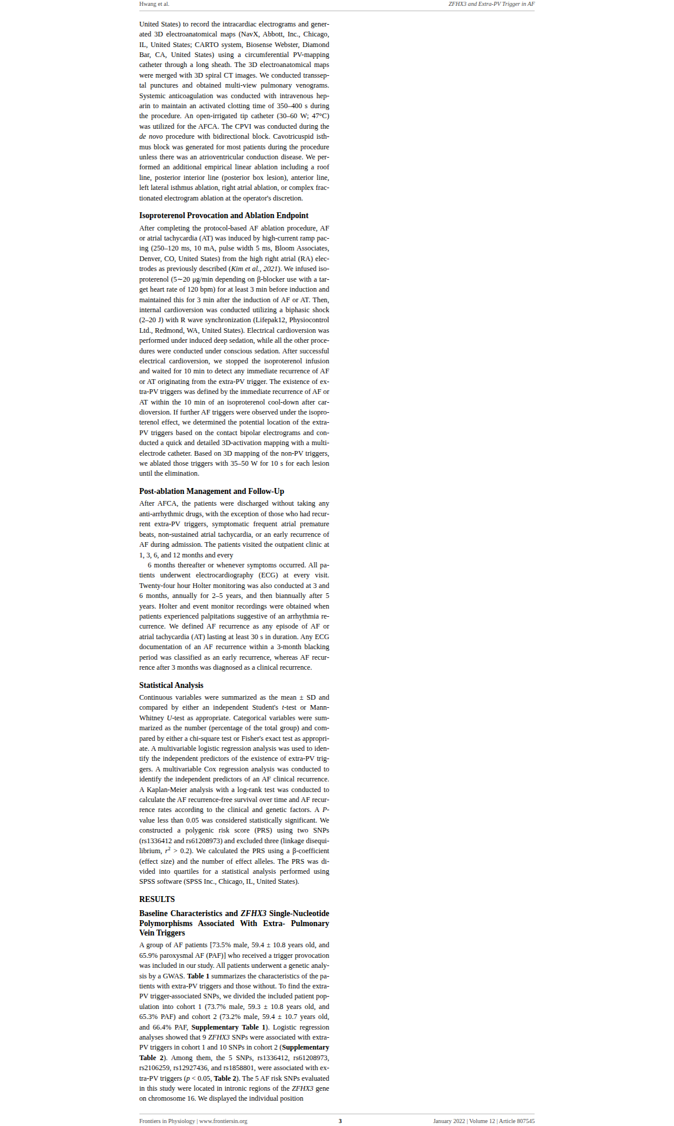Hwang et al.
ZFHX3 and Extra-PV Trigger in AF
United States) to record the intracardiac electrograms and generated 3D electroanatomical maps (NavX, Abbott, Inc., Chicago, IL, United States; CARTO system, Biosense Webster, Diamond Bar, CA, United States) using a circumferential PV-mapping catheter through a long sheath. The 3D electroanatomical maps were merged with 3D spiral CT images. We conducted transseptal punctures and obtained multi-view pulmonary venograms. Systemic anticoagulation was conducted with intravenous heparin to maintain an activated clotting time of 350–400 s during the procedure. An open-irrigated tip catheter (30–60 W; 47°C) was utilized for the AFCA. The CPVI was conducted during the de novo procedure with bidirectional block. Cavotricuspid isthmus block was generated for most patients during the procedure unless there was an atrioventricular conduction disease. We performed an additional empirical linear ablation including a roof line, posterior interior line (posterior box lesion), anterior line, left lateral isthmus ablation, right atrial ablation, or complex fractionated electrogram ablation at the operator's discretion.
Isoproterenol Provocation and Ablation Endpoint
After completing the protocol-based AF ablation procedure, AF or atrial tachycardia (AT) was induced by high-current ramp pacing (250–120 ms, 10 mA, pulse width 5 ms, Bloom Associates, Denver, CO, United States) from the high right atrial (RA) electrodes as previously described (Kim et al., 2021). We infused isoproterenol (5∼20 μg/min depending on β-blocker use with a target heart rate of 120 bpm) for at least 3 min before induction and maintained this for 3 min after the induction of AF or AT. Then, internal cardioversion was conducted utilizing a biphasic shock (2–20 J) with R wave synchronization (Lifepak12, Physiocontrol Ltd., Redmond, WA, United States). Electrical cardioversion was performed under induced deep sedation, while all the other procedures were conducted under conscious sedation. After successful electrical cardioversion, we stopped the isoproterenol infusion and waited for 10 min to detect any immediate recurrence of AF or AT originating from the extra-PV trigger. The existence of extra-PV triggers was defined by the immediate recurrence of AF or AT within the 10 min of an isoproterenol cool-down after cardioversion. If further AF triggers were observed under the isoproterenol effect, we determined the potential location of the extra-PV triggers based on the contact bipolar electrograms and conducted a quick and detailed 3D-activation mapping with a multielectrode catheter. Based on 3D mapping of the non-PV triggers, we ablated those triggers with 35–50 W for 10 s for each lesion until the elimination.
Post-ablation Management and Follow-Up
After AFCA, the patients were discharged without taking any anti-arrhythmic drugs, with the exception of those who had recurrent extra-PV triggers, symptomatic frequent atrial premature beats, non-sustained atrial tachycardia, or an early recurrence of AF during admission. The patients visited the outpatient clinic at 1, 3, 6, and 12 months and every
6 months thereafter or whenever symptoms occurred. All patients underwent electrocardiography (ECG) at every visit. Twenty-four hour Holter monitoring was also conducted at 3 and 6 months, annually for 2–5 years, and then biannually after 5 years. Holter and event monitor recordings were obtained when patients experienced palpitations suggestive of an arrhythmia recurrence. We defined AF recurrence as any episode of AF or atrial tachycardia (AT) lasting at least 30 s in duration. Any ECG documentation of an AF recurrence within a 3-month blacking period was classified as an early recurrence, whereas AF recurrence after 3 months was diagnosed as a clinical recurrence.
Statistical Analysis
Continuous variables were summarized as the mean ± SD and compared by either an independent Student's t-test or Mann-Whitney U-test as appropriate. Categorical variables were summarized as the number (percentage of the total group) and compared by either a chi-square test or Fisher's exact test as appropriate. A multivariable logistic regression analysis was used to identify the independent predictors of the existence of extra-PV triggers. A multivariable Cox regression analysis was conducted to identify the independent predictors of an AF clinical recurrence. A Kaplan-Meier analysis with a log-rank test was conducted to calculate the AF recurrence-free survival over time and AF recurrence rates according to the clinical and genetic factors. A P-value less than 0.05 was considered statistically significant. We constructed a polygenic risk score (PRS) using two SNPs (rs1336412 and rs61208973) and excluded three (linkage disequilibrium, r2 > 0.2). We calculated the PRS using a β-coefficient (effect size) and the number of effect alleles. The PRS was divided into quartiles for a statistical analysis performed using SPSS software (SPSS Inc., Chicago, IL, United States).
RESULTS
Baseline Characteristics and ZFHX3 Single-Nucleotide Polymorphisms Associated With Extra- Pulmonary Vein Triggers
A group of AF patients [73.5% male, 59.4 ± 10.8 years old, and 65.9% paroxysmal AF (PAF)] who received a trigger provocation was included in our study. All patients underwent a genetic analysis by a GWAS. Table 1 summarizes the characteristics of the patients with extra-PV triggers and those without. To find the extra-PV trigger-associated SNPs, we divided the included patient population into cohort 1 (73.7% male, 59.3 ± 10.8 years old, and 65.3% PAF) and cohort 2 (73.2% male, 59.4 ± 10.7 years old, and 66.4% PAF, Supplementary Table 1). Logistic regression analyses showed that 9 ZFHX3 SNPs were associated with extra-PV triggers in cohort 1 and 10 SNPs in cohort 2 (Supplementary Table 2). Among them, the 5 SNPs, rs1336412, rs61208973, rs2106259, rs12927436, and rs1858801, were associated with extra-PV triggers (p < 0.05, Table 2). The 5 AF risk SNPs evaluated in this study were located in intronic regions of the ZFHX3 gene on chromosome 16. We displayed the individual position
Frontiers in Physiology | www.frontiersin.org
3
January 2022 | Volume 12 | Article 807545